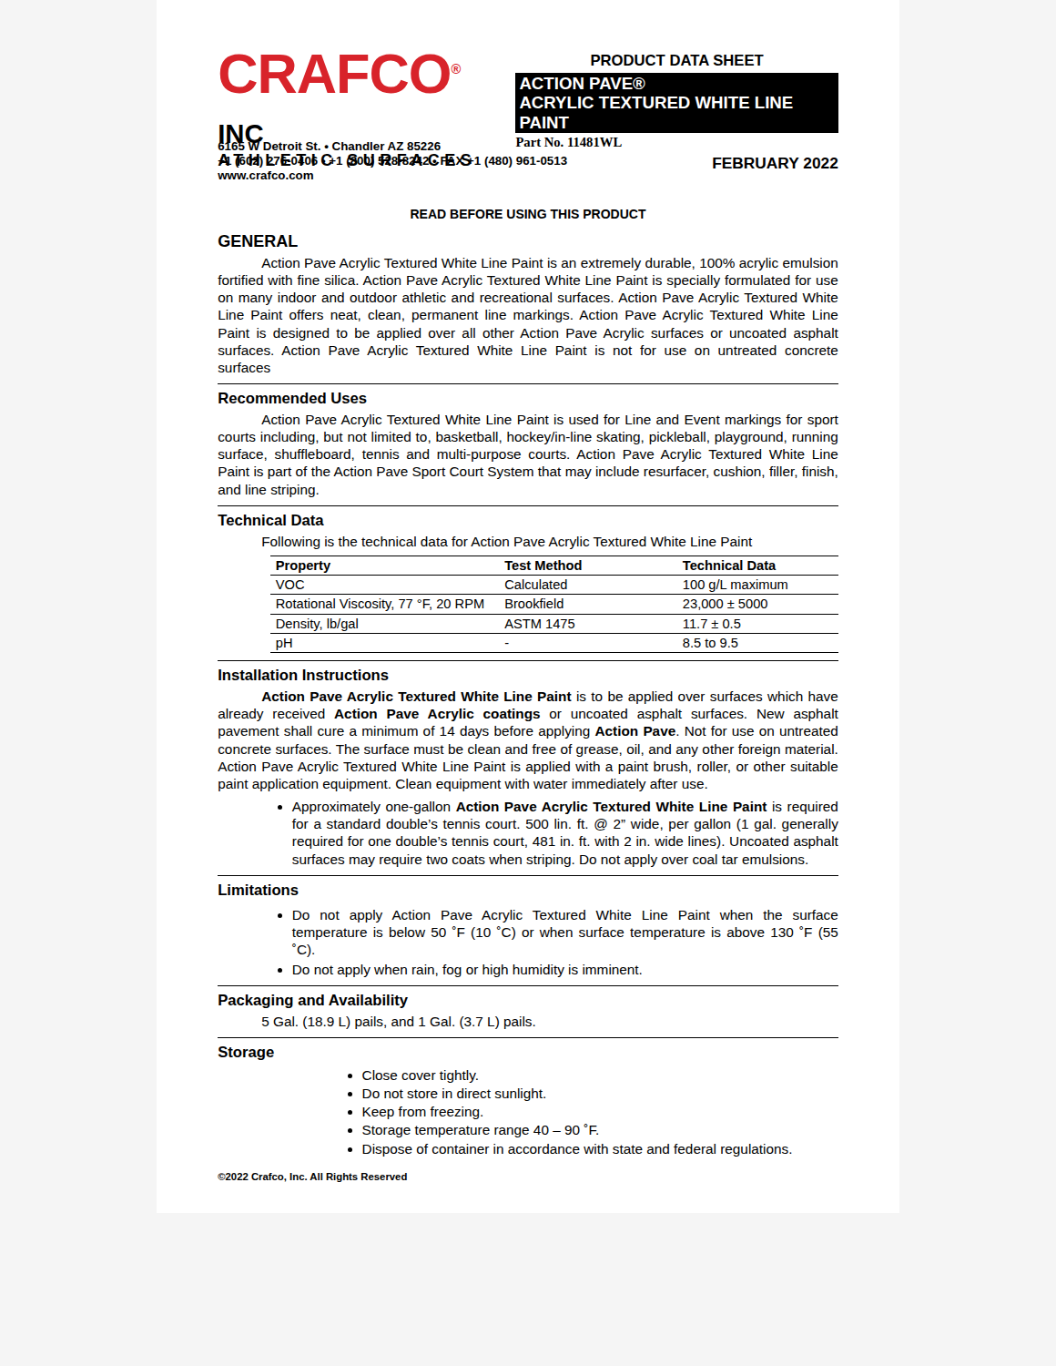CRAFCO® INC
ATHLETIC SURFACES
PRODUCT DATA SHEET
ACTION PAVE®
ACRYLIC TEXTURED WHITE LINE PAINT
Part No. 11481WL
FEBRUARY 2022
6165 W Detroit St. • Chandler AZ 85226
+1 (602) 276-0406 • +1 (800) 528-8242 • FAX +1 (480) 961-0513
www.crafco.com
READ BEFORE USING THIS PRODUCT
GENERAL
Action Pave Acrylic Textured White Line Paint is an extremely durable, 100% acrylic emulsion fortified with fine silica. Action Pave Acrylic Textured White Line Paint is specially formulated for use on many indoor and outdoor athletic and recreational surfaces. Action Pave Acrylic Textured White Line Paint offers neat, clean, permanent line markings. Action Pave Acrylic Textured White Line Paint is designed to be applied over all other Action Pave Acrylic surfaces or uncoated asphalt surfaces. Action Pave Acrylic Textured White Line Paint is not for use on untreated concrete surfaces
Recommended Uses
Action Pave Acrylic Textured White Line Paint is used for Line and Event markings for sport courts including, but not limited to, basketball, hockey/in-line skating, pickleball, playground, running surface, shuffleboard, tennis and multi-purpose courts. Action Pave Acrylic Textured White Line Paint is part of the Action Pave Sport Court System that may include resurfacer, cushion, filler, finish, and line striping.
Technical Data
Following is the technical data for Action Pave Acrylic Textured White Line Paint
| Property | Test Method | Technical Data |
| --- | --- | --- |
| VOC | Calculated | 100 g/L maximum |
| Rotational Viscosity, 77 °F, 20 RPM | Brookfield | 23,000 ± 5000 |
| Density, lb/gal | ASTM 1475 | 11.7 ± 0.5 |
| pH | - | 8.5 to 9.5 |
Installation Instructions
Action Pave Acrylic Textured White Line Paint is to be applied over surfaces which have already received Action Pave Acrylic coatings or uncoated asphalt surfaces. New asphalt pavement shall cure a minimum of 14 days before applying Action Pave. Not for use on untreated concrete surfaces. The surface must be clean and free of grease, oil, and any other foreign material. Action Pave Acrylic Textured White Line Paint is applied with a paint brush, roller, or other suitable paint application equipment. Clean equipment with water immediately after use.
Approximately one-gallon Action Pave Acrylic Textured White Line Paint is required for a standard double’s tennis court. 500 lin. ft. @ 2” wide, per gallon (1 gal. generally required for one double’s tennis court, 481 in. ft. with 2 in. wide lines). Uncoated asphalt surfaces may require two coats when striping. Do not apply over coal tar emulsions.
Limitations
Do not apply Action Pave Acrylic Textured White Line Paint when the surface temperature is below 50 ˚F (10 ˚C) or when surface temperature is above 130 ˚F (55 ˚C).
Do not apply when rain, fog or high humidity is imminent.
Packaging and Availability
5 Gal. (18.9 L) pails, and 1 Gal. (3.7 L) pails.
Storage
Close cover tightly.
Do not store in direct sunlight.
Keep from freezing.
Storage temperature range 40 – 90 ˚F.
Dispose of container in accordance with state and federal regulations.
©2022 Crafco, Inc. All Rights Reserved